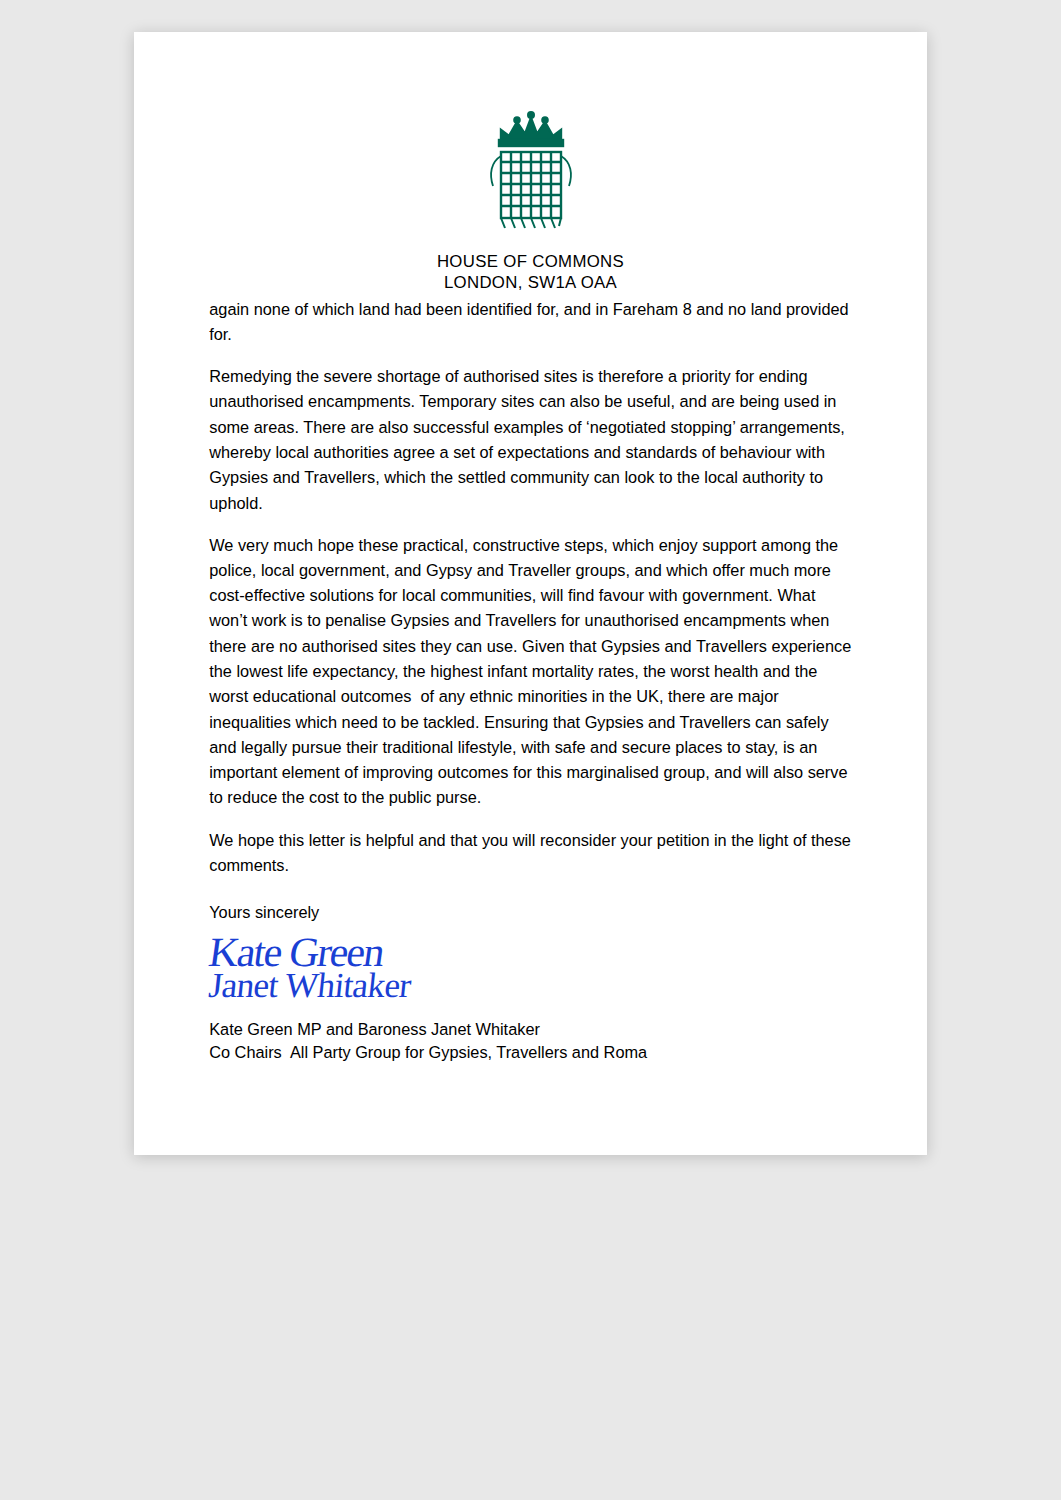HOUSE OF COMMONS
LONDON, SW1A OAA
again none of which land had been identified for, and in Fareham 8 and no land provided for.
Remedying the severe shortage of authorised sites is therefore a priority for ending unauthorised encampments. Temporary sites can also be useful, and are being used in some areas. There are also successful examples of ‘negotiated stopping’ arrangements, whereby local authorities agree a set of expectations and standards of behaviour with Gypsies and Travellers, which the settled community can look to the local authority to uphold.
We very much hope these practical, constructive steps, which enjoy support among the police, local government, and Gypsy and Traveller groups, and which offer much more cost-effective solutions for local communities, will find favour with government. What won’t work is to penalise Gypsies and Travellers for unauthorised encampments when there are no authorised sites they can use. Given that Gypsies and Travellers experience the lowest life expectancy, the highest infant mortality rates, the worst health and the worst educational outcomes of any ethnic minorities in the UK, there are major inequalities which need to be tackled. Ensuring that Gypsies and Travellers can safely and legally pursue their traditional lifestyle, with safe and secure places to stay, is an important element of improving outcomes for this marginalised group, and will also serve to reduce the cost to the public purse.
We hope this letter is helpful and that you will reconsider your petition in the light of these comments.
Yours sincerely
Kate Green Janet Whitaker
Kate Green MP and Baroness Janet Whitaker
Co Chairs All Party Group for Gypsies, Travellers and Roma